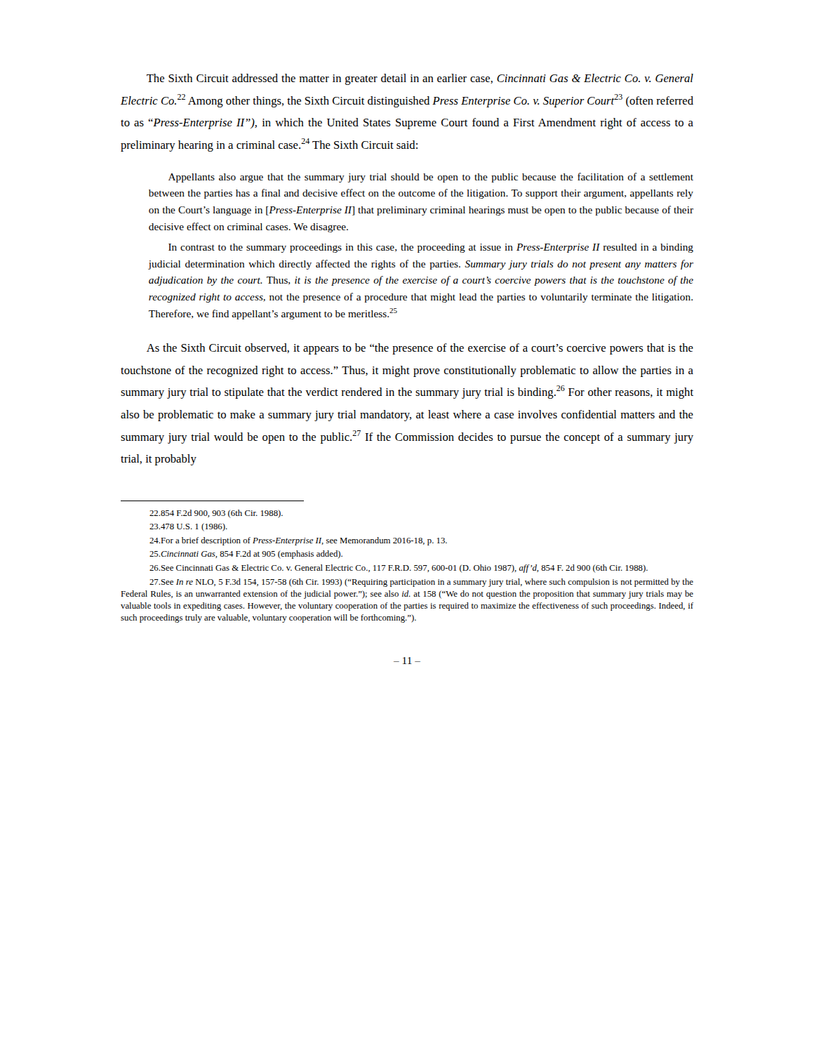The Sixth Circuit addressed the matter in greater detail in an earlier case, Cincinnati Gas & Electric Co. v. General Electric Co.22 Among other things, the Sixth Circuit distinguished Press Enterprise Co. v. Superior Court23 (often referred to as “Press-Enterprise II”), in which the United States Supreme Court found a First Amendment right of access to a preliminary hearing in a criminal case.24 The Sixth Circuit said:
Appellants also argue that the summary jury trial should be open to the public because the facilitation of a settlement between the parties has a final and decisive effect on the outcome of the litigation. To support their argument, appellants rely on the Court’s language in [Press-Enterprise II] that preliminary criminal hearings must be open to the public because of their decisive effect on criminal cases. We disagree.
In contrast to the summary proceedings in this case, the proceeding at issue in Press-Enterprise II resulted in a binding judicial determination which directly affected the rights of the parties. Summary jury trials do not present any matters for adjudication by the court. Thus, it is the presence of the exercise of a court’s coercive powers that is the touchstone of the recognized right to access, not the presence of a procedure that might lead the parties to voluntarily terminate the litigation. Therefore, we find appellant’s argument to be meritless.25
As the Sixth Circuit observed, it appears to be “the presence of the exercise of a court’s coercive powers that is the touchstone of the recognized right to access.” Thus, it might prove constitutionally problematic to allow the parties in a summary jury trial to stipulate that the verdict rendered in the summary jury trial is binding.26 For other reasons, it might also be problematic to make a summary jury trial mandatory, at least where a case involves confidential matters and the summary jury trial would be open to the public.27 If the Commission decides to pursue the concept of a summary jury trial, it probably
22. 854 F.2d 900, 903 (6th Cir. 1988).
23. 478 U.S. 1 (1986).
24. For a brief description of Press-Enterprise II, see Memorandum 2016-18, p. 13.
25. Cincinnati Gas, 854 F.2d at 905 (emphasis added).
26. See Cincinnati Gas & Electric Co. v. General Electric Co., 117 F.R.D. 597, 600-01 (D. Ohio 1987), aff’d, 854 F. 2d 900 (6th Cir. 1988).
27. See In re NLO, 5 F.3d 154, 157-58 (6th Cir. 1993) (“Requiring participation in a summary jury trial, where such compulsion is not permitted by the Federal Rules, is an unwarranted extension of the judicial power.”); see also id. at 158 (“We do not question the proposition that summary jury trials may be valuable tools in expediting cases. However, the voluntary cooperation of the parties is required to maximize the effectiveness of such proceedings. Indeed, if such proceedings truly are valuable, voluntary cooperation will be forthcoming.”).
– 11 –